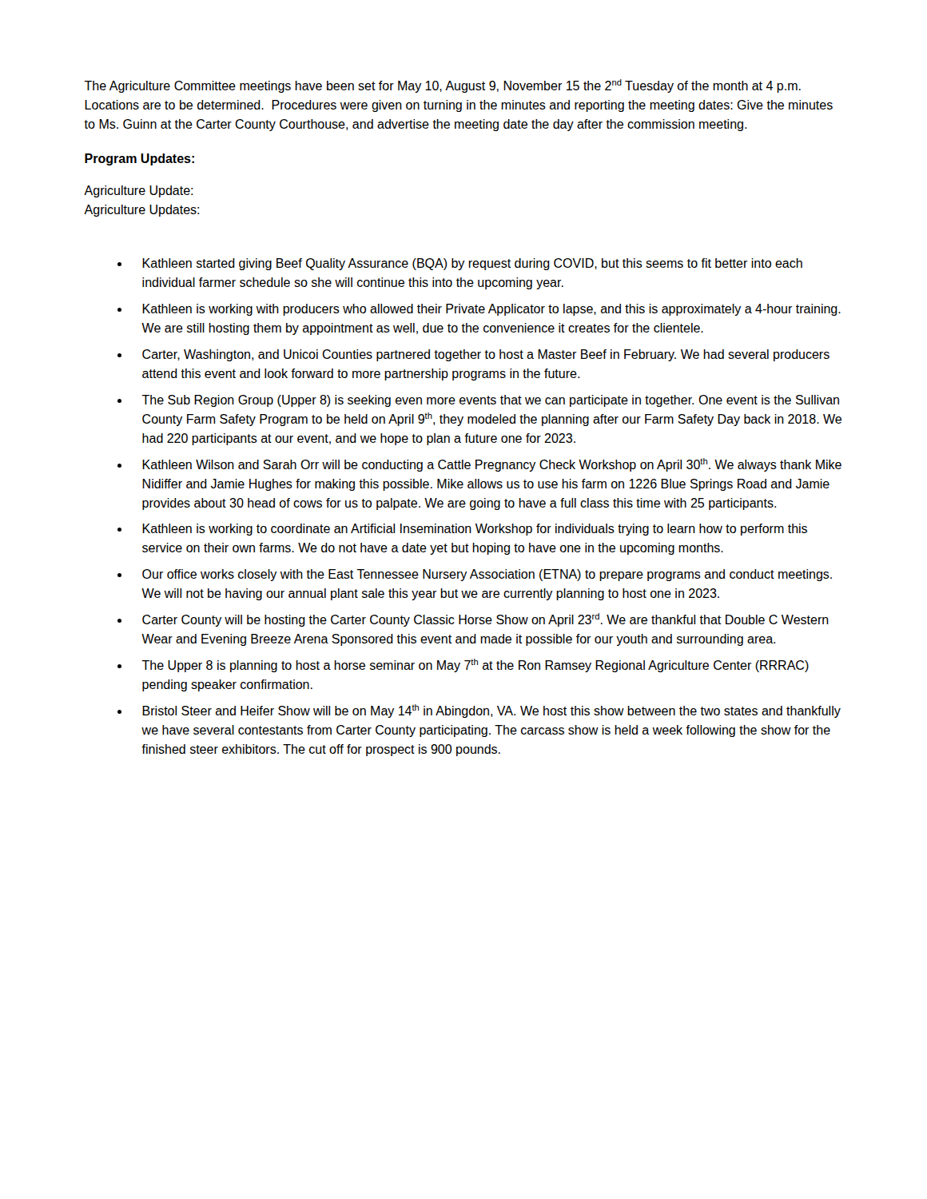The Agriculture Committee meetings have been set for May 10, August 9, November 15 the 2nd Tuesday of the month at 4 p.m. Locations are to be determined. Procedures were given on turning in the minutes and reporting the meeting dates: Give the minutes to Ms. Guinn at the Carter County Courthouse, and advertise the meeting date the day after the commission meeting.
Program Updates:
Agriculture Update:
Agriculture Updates:
Kathleen started giving Beef Quality Assurance (BQA) by request during COVID, but this seems to fit better into each individual farmer schedule so she will continue this into the upcoming year.
Kathleen is working with producers who allowed their Private Applicator to lapse, and this is approximately a 4-hour training. We are still hosting them by appointment as well, due to the convenience it creates for the clientele.
Carter, Washington, and Unicoi Counties partnered together to host a Master Beef in February. We had several producers attend this event and look forward to more partnership programs in the future.
The Sub Region Group (Upper 8) is seeking even more events that we can participate in together. One event is the Sullivan County Farm Safety Program to be held on April 9th, they modeled the planning after our Farm Safety Day back in 2018. We had 220 participants at our event, and we hope to plan a future one for 2023.
Kathleen Wilson and Sarah Orr will be conducting a Cattle Pregnancy Check Workshop on April 30th. We always thank Mike Nidiffer and Jamie Hughes for making this possible. Mike allows us to use his farm on 1226 Blue Springs Road and Jamie provides about 30 head of cows for us to palpate. We are going to have a full class this time with 25 participants.
Kathleen is working to coordinate an Artificial Insemination Workshop for individuals trying to learn how to perform this service on their own farms. We do not have a date yet but hoping to have one in the upcoming months.
Our office works closely with the East Tennessee Nursery Association (ETNA) to prepare programs and conduct meetings. We will not be having our annual plant sale this year but we are currently planning to host one in 2023.
Carter County will be hosting the Carter County Classic Horse Show on April 23rd. We are thankful that Double C Western Wear and Evening Breeze Arena Sponsored this event and made it possible for our youth and surrounding area.
The Upper 8 is planning to host a horse seminar on May 7th at the Ron Ramsey Regional Agriculture Center (RRRAC) pending speaker confirmation.
Bristol Steer and Heifer Show will be on May 14th in Abingdon, VA. We host this show between the two states and thankfully we have several contestants from Carter County participating. The carcass show is held a week following the show for the finished steer exhibitors. The cut off for prospect is 900 pounds.